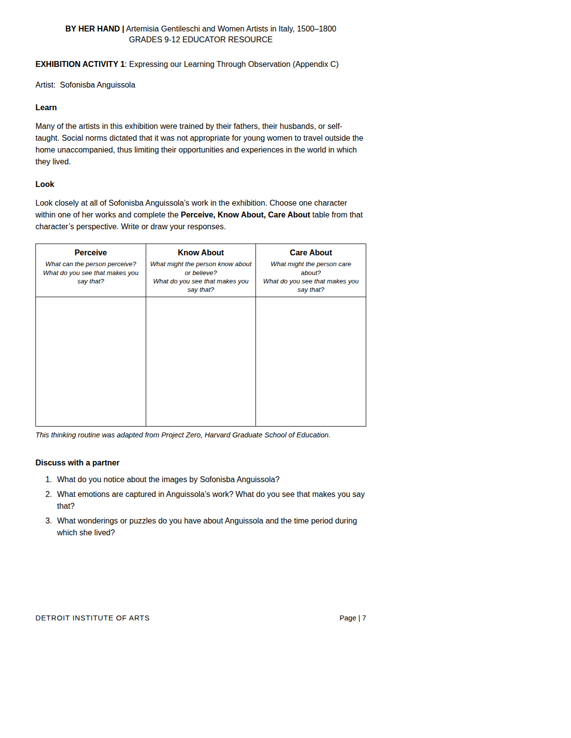BY HER HAND | Artemisia Gentileschi and Women Artists in Italy, 1500–1800
GRADES 9-12 EDUCATOR RESOURCE
EXHIBITION ACTIVITY 1: Expressing our Learning Through Observation (Appendix C)
Artist: Sofonisba Anguissola
Learn
Many of the artists in this exhibition were trained by their fathers, their husbands, or self-taught. Social norms dictated that it was not appropriate for young women to travel outside the home unaccompanied, thus limiting their opportunities and experiences in the world in which they lived.
Look
Look closely at all of Sofonisba Anguissola’s work in the exhibition. Choose one character within one of her works and complete the Perceive, Know About, Care About table from that character’s perspective. Write or draw your responses.
| Perceive What can the person perceive? What do you see that makes you say that? | Know About What might the person know about or believe? What do you see that makes you say that? | Care About What might the person care about? What do you see that makes you say that? |
| --- | --- | --- |
This thinking routine was adapted from Project Zero, Harvard Graduate School of Education.
Discuss with a partner
What do you notice about the images by Sofonisba Anguissola?
What emotions are captured in Anguissola’s work? What do you see that makes you say that?
What wonderings or puzzles do you have about Anguissola and the time period during which she lived?
DETROIT INSTITUTE OF ARTS Page | 7